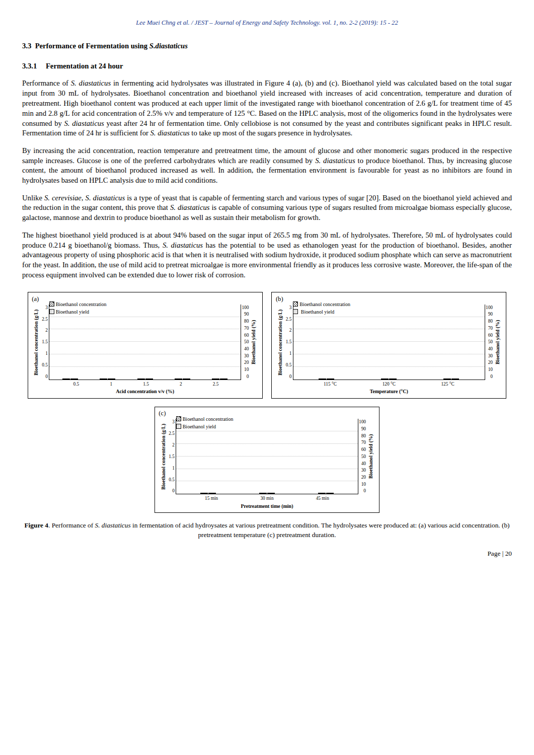Lee Muei Chng et al. / JEST – Journal of Energy and Safety Technology. vol. 1, no. 2-2 (2019): 15 - 22
3.3 Performance of Fermentation using S.diastaticus
3.3.1 Fermentation at 24 hour
Performance of S. diastaticus in fermenting acid hydrolysates was illustrated in Figure 4 (a), (b) and (c). Bioethanol yield was calculated based on the total sugar input from 30 mL of hydrolysates. Bioethanol concentration and bioethanol yield increased with increases of acid concentration, temperature and duration of pretreatment. High bioethanol content was produced at each upper limit of the investigated range with bioethanol concentration of 2.6 g/L for treatment time of 45 min and 2.8 g/L for acid concentration of 2.5% v/v and temperature of 125 °C. Based on the HPLC analysis, most of the oligomerics found in the hydrolysates were consumed by S. diastaticus yeast after 24 hr of fermentation time. Only cellobiose is not consumed by the yeast and contributes significant peaks in HPLC result. Fermentation time of 24 hr is sufficient for S. diastaticus to take up most of the sugars presence in hydrolysates.
By increasing the acid concentration, reaction temperature and pretreatment time, the amount of glucose and other monomeric sugars produced in the respective sample increases. Glucose is one of the preferred carbohydrates which are readily consumed by S. diastaticus to produce bioethanol. Thus, by increasing glucose content, the amount of bioethanol produced increased as well. In addition, the fermentation environment is favourable for yeast as no inhibitors are found in hydrolysates based on HPLC analysis due to mild acid conditions.
Unlike S. cerevisiae, S. diastaticus is a type of yeast that is capable of fermenting starch and various types of sugar [20]. Based on the bioethanol yield achieved and the reduction in the sugar content, this prove that S. diastaticus is capable of consuming various type of sugars resulted from microalgae biomass especially glucose, galactose, mannose and dextrin to produce bioethanol as well as sustain their metabolism for growth.
The highest bioethanol yield produced is at about 94% based on the sugar input of 265.5 mg from 30 mL of hydrolysates. Therefore, 50 mL of hydrolysates could produce 0.214 g bioethanol/g biomass. Thus, S. diastaticus has the potential to be used as ethanologen yeast for the production of bioethanol. Besides, another advantageous property of using phosphoric acid is that when it is neutralised with sodium hydroxide, it produced sodium phosphate which can serve as macronutrient for the yeast. In addition, the use of mild acid to pretreat microalgae is more environmental friendly as it produces less corrosive waste. Moreover, the life-span of the process equipment involved can be extended due to lower risk of corrosion.
(a)
Bioethanol concentration
Bioethanol yield
Bioethanol concentration (g/L)
32.521.510.50
1009080706050403020100
Bioethanol yield (%)
0.511.522.5
Acid concentration v/v (%)
(b)
Bioethanol concentration
Bioethanol yield
Bioethanol concentration (g/L)
32.521.510.50
1009080706050403020100
Bioethanol yield (%)
115 °C 120 °C 125 °C
Temperature (°C)
(c)
Bioethanol concentration
Bioethanol yield
Bioethanol concentration (g/L)
32.521.510.50
1009080706050403020100
Bioethanol yield (%)
15 min 30 min 45 min
Pretreatment time (min)
Figure 4. Performance of S. diastaticus in fermentation of acid hydroysates at various pretreatment condition. The hydrolysates were produced at: (a) various acid concentration. (b) pretreatment temperature (c) pretreatment duration.
Page | 20